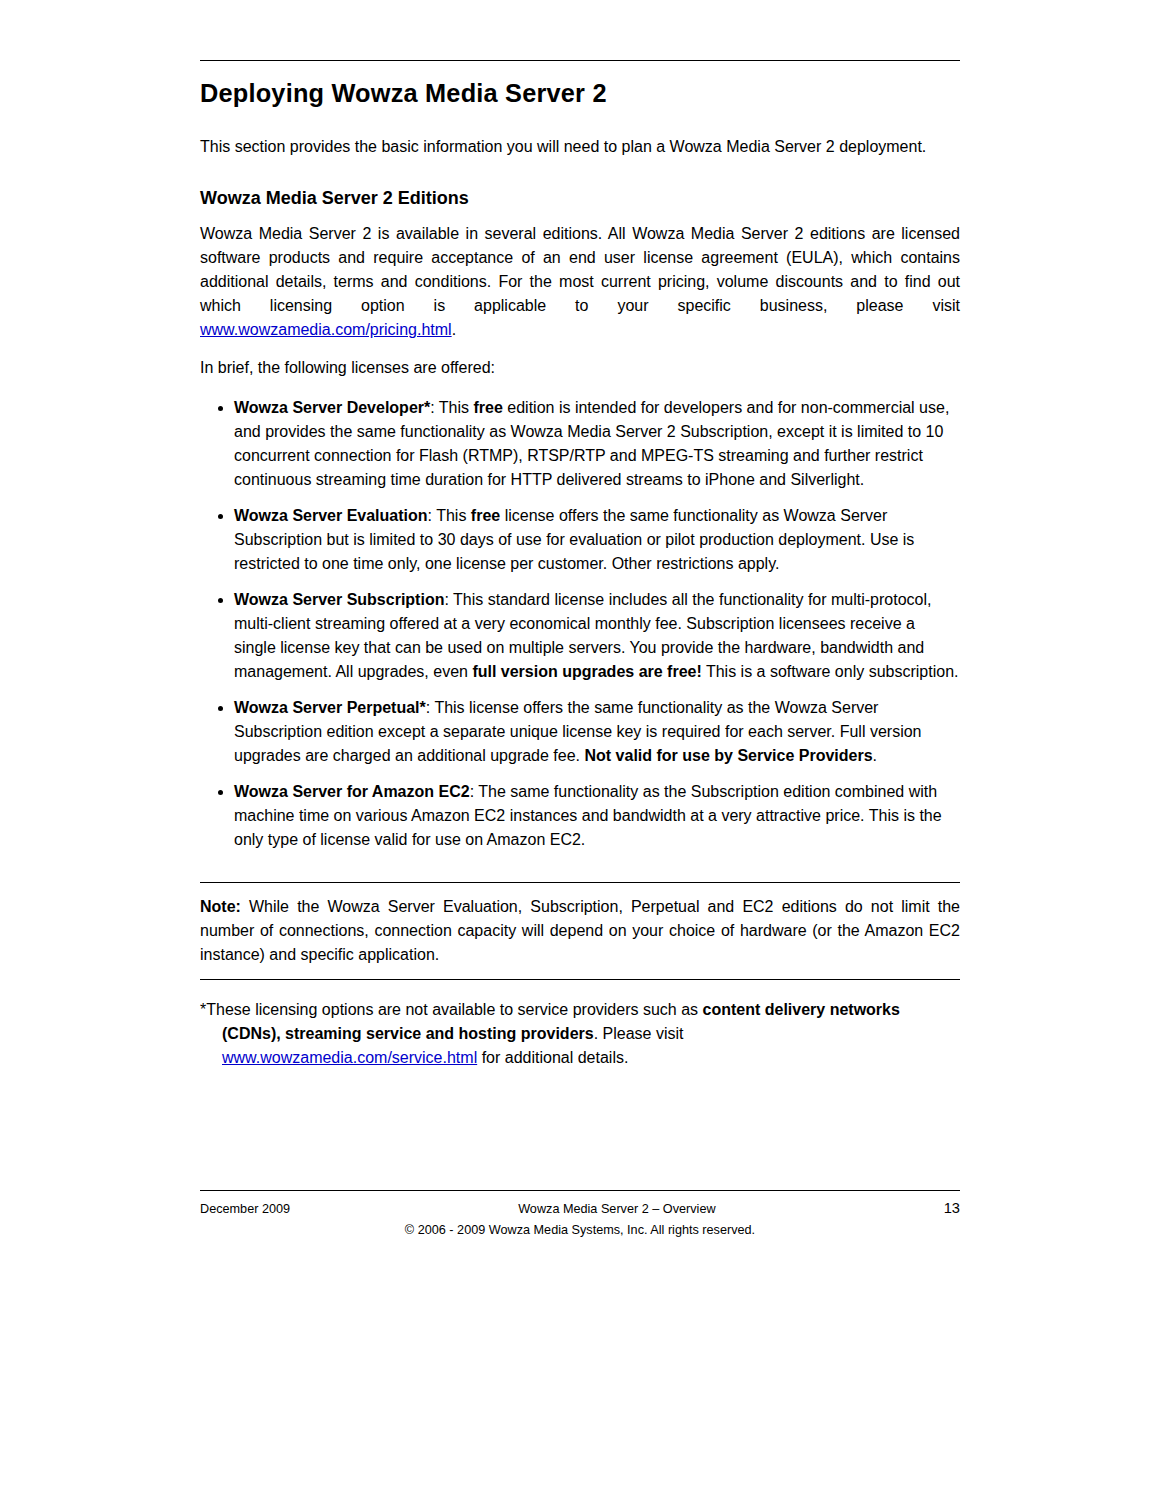Deploying Wowza Media Server 2
This section provides the basic information you will need to plan a Wowza Media Server 2 deployment.
Wowza Media Server 2 Editions
Wowza Media Server 2 is available in several editions. All Wowza Media Server 2 editions are licensed software products and require acceptance of an end user license agreement (EULA), which contains additional details, terms and conditions. For the most current pricing, volume discounts and to find out which licensing option is applicable to your specific business, please visit www.wowzamedia.com/pricing.html.
In brief, the following licenses are offered:
Wowza Server Developer*: This free edition is intended for developers and for non-commercial use, and provides the same functionality as Wowza Media Server 2 Subscription, except it is limited to 10 concurrent connection for Flash (RTMP), RTSP/RTP and MPEG-TS streaming and further restrict continuous streaming time duration for HTTP delivered streams to iPhone and Silverlight.
Wowza Server Evaluation: This free license offers the same functionality as Wowza Server Subscription but is limited to 30 days of use for evaluation or pilot production deployment. Use is restricted to one time only, one license per customer. Other restrictions apply.
Wowza Server Subscription: This standard license includes all the functionality for multi-protocol, multi-client streaming offered at a very economical monthly fee. Subscription licensees receive a single license key that can be used on multiple servers. You provide the hardware, bandwidth and management. All upgrades, even full version upgrades are free! This is a software only subscription.
Wowza Server Perpetual*: This license offers the same functionality as the Wowza Server Subscription edition except a separate unique license key is required for each server. Full version upgrades are charged an additional upgrade fee. Not valid for use by Service Providers.
Wowza Server for Amazon EC2: The same functionality as the Subscription edition combined with machine time on various Amazon EC2 instances and bandwidth at a very attractive price. This is the only type of license valid for use on Amazon EC2.
Note: While the Wowza Server Evaluation, Subscription, Perpetual and EC2 editions do not limit the number of connections, connection capacity will depend on your choice of hardware (or the Amazon EC2 instance) and specific application.
*These licensing options are not available to service providers such as content delivery networks
(CDNs), streaming service and hosting providers. Please visit
www.wowzamedia.com/service.html for additional details.
December 2009
Wowza Media Server 2 – Overview
13
© 2006 - 2009 Wowza Media Systems, Inc. All rights reserved.